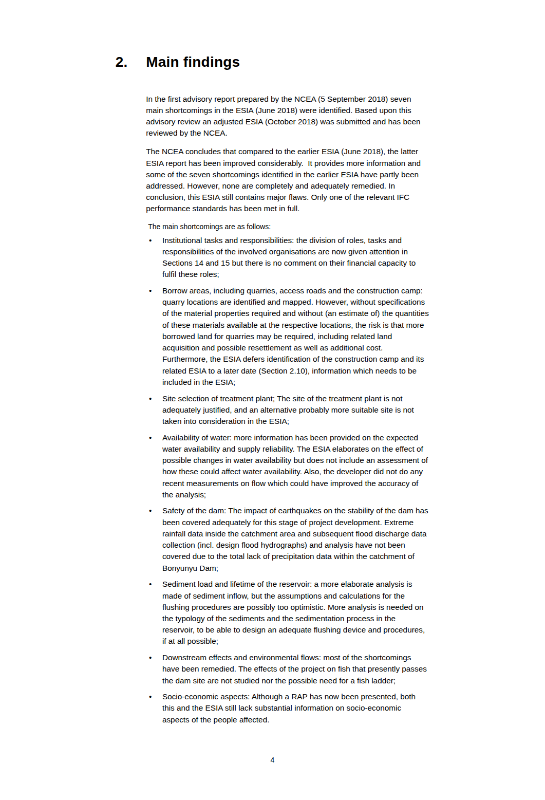2. Main findings
In the first advisory report prepared by the NCEA (5 September 2018) seven main shortcomings in the ESIA (June 2018) were identified. Based upon this advisory review an adjusted ESIA (October 2018) was submitted and has been reviewed by the NCEA.
The NCEA concludes that compared to the earlier ESIA (June 2018), the latter ESIA report has been improved considerably. It provides more information and some of the seven shortcomings identified in the earlier ESIA have partly been addressed. However, none are completely and adequately remedied. In conclusion, this ESIA still contains major flaws. Only one of the relevant IFC performance standards has been met in full.
The main shortcomings are as follows:
Institutional tasks and responsibilities: the division of roles, tasks and responsibilities of the involved organisations are now given attention in Sections 14 and 15 but there is no comment on their financial capacity to fulfil these roles;
Borrow areas, including quarries, access roads and the construction camp: quarry locations are identified and mapped. However, without specifications of the material properties required and without (an estimate of) the quantities of these materials available at the respective locations, the risk is that more borrowed land for quarries may be required, including related land acquisition and possible resettlement as well as additional cost. Furthermore, the ESIA defers identification of the construction camp and its related ESIA to a later date (Section 2.10), information which needs to be included in the ESIA;
Site selection of treatment plant; The site of the treatment plant is not adequately justified, and an alternative probably more suitable site is not taken into consideration in the ESIA;
Availability of water: more information has been provided on the expected water availability and supply reliability. The ESIA elaborates on the effect of possible changes in water availability but does not include an assessment of how these could affect water availability. Also, the developer did not do any recent measurements on flow which could have improved the accuracy of the analysis;
Safety of the dam: The impact of earthquakes on the stability of the dam has been covered adequately for this stage of project development. Extreme rainfall data inside the catchment area and subsequent flood discharge data collection (incl. design flood hydrographs) and analysis have not been covered due to the total lack of precipitation data within the catchment of Bonyunyu Dam;
Sediment load and lifetime of the reservoir: a more elaborate analysis is made of sediment inflow, but the assumptions and calculations for the flushing procedures are possibly too optimistic. More analysis is needed on the typology of the sediments and the sedimentation process in the reservoir, to be able to design an adequate flushing device and procedures, if at all possible;
Downstream effects and environmental flows: most of the shortcomings have been remedied. The effects of the project on fish that presently passes the dam site are not studied nor the possible need for a fish ladder;
Socio-economic aspects: Although a RAP has now been presented, both this and the ESIA still lack substantial information on socio-economic aspects of the people affected.
4